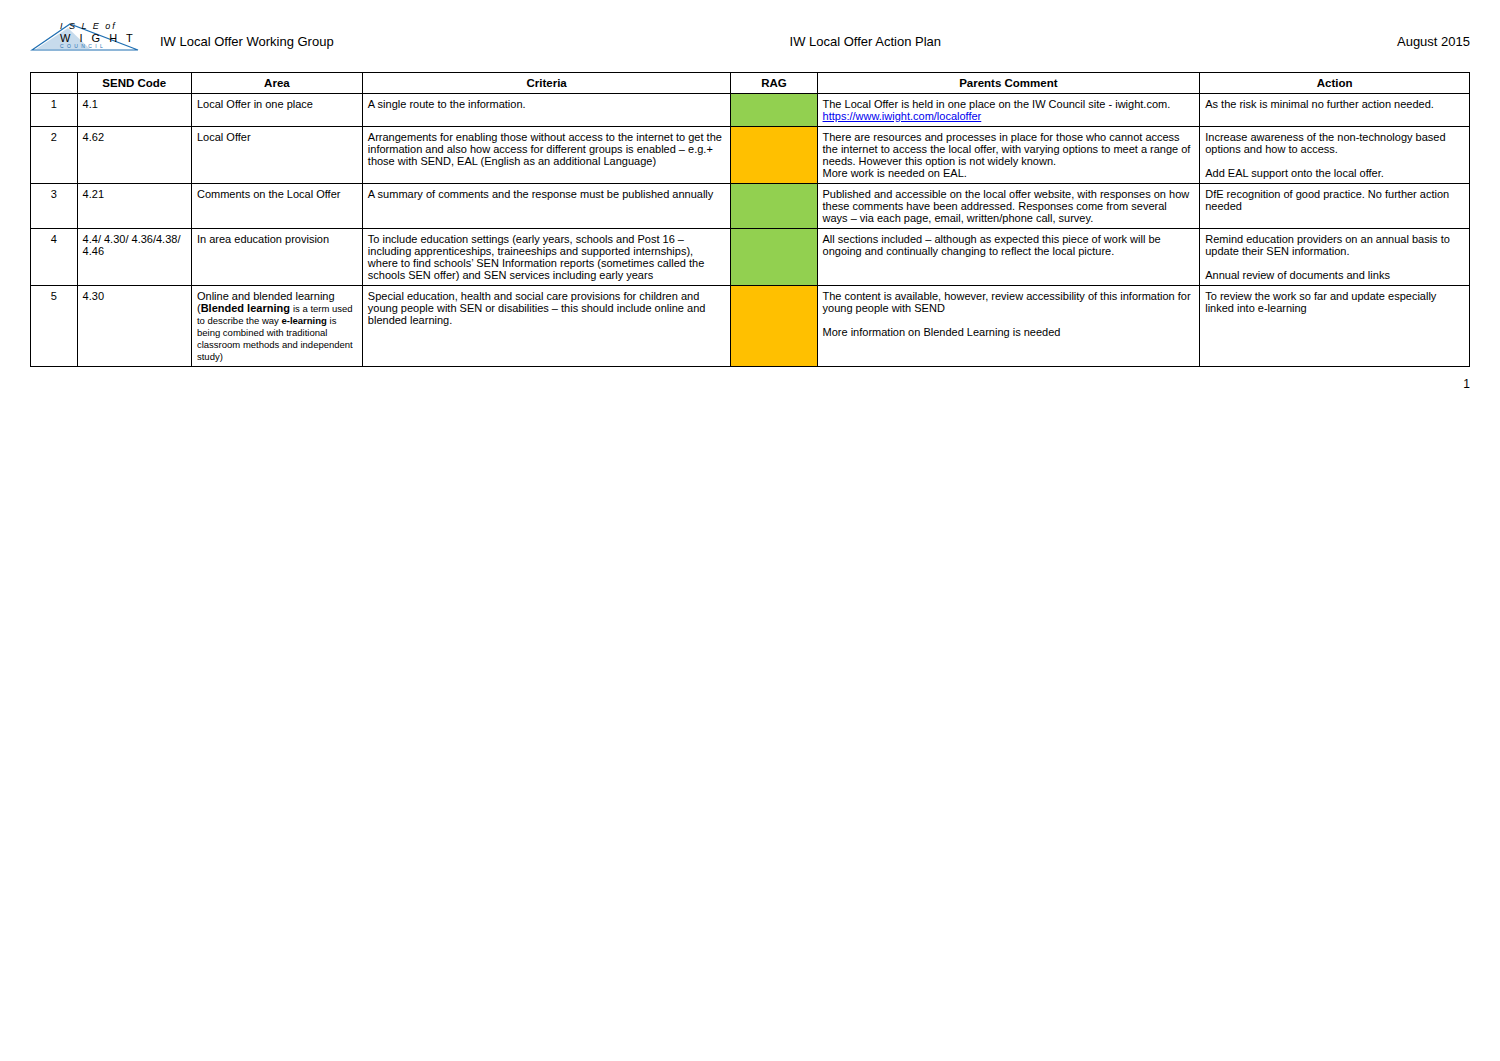I S L E of W I G H T C O U N C I L
IW Local Offer Working Group IW Local Offer Action Plan August 2015
IW Local Offer Action Plan
| | SEND Code | Area | Criteria | RAG | Parents Comment | Action |
| --- | --- | --- | --- | --- | --- | --- |
| 1 | 4.1 | Local Offer in one place | A single route to the information. | | The Local Offer is held in one place on the IW Council site - iwight.com. https://www.iwight.com/localoffer | As the risk is minimal no further action needed. |
| 2 | 4.62 | Local Offer | Arrangements for enabling those without access to the internet to get the information and also how access for different groups is enabled – e.g.+ those with SEND, EAL (English as an additional Language) | | There are resources and processes in place for those who cannot access the internet to access the local offer, with varying options to meet a range of needs. However this option is not widely known. More work is needed on EAL. | Increase awareness of the non-technology based options and how to access. Add EAL support onto the local offer. |
| 3 | 4.21 | Comments on the Local Offer | A summary of comments and the response must be published annually | | Published and accessible on the local offer website, with responses on how these comments have been addressed. Responses come from several ways – via each page, email, written/phone call, survey. | DfE recognition of good practice. No further action needed |
| 4 | 4.4/ 4.30/ 4.36/4.38/ 4.46 | In area education provision | To include education settings (early years, schools and Post 16 – including apprenticeships, traineeships and supported internships), where to find schools’ SEN Information reports (sometimes called the schools SEN offer) and SEN services including early years | | All sections included – although as expected this piece of work will be ongoing and continually changing to reflect the local picture. | Remind education providers on an annual basis to update their SEN information. Annual review of documents and links |
| 5 | 4.30 | Online and blended learning ( Blended learning is a term used to describe the way e-learning is being combined with traditional classroom methods and independent study) | Special education, health and social care provisions for children and young people with SEN or disabilities – this should include online and blended learning. | | The content is available, however, review accessibility of this information for young people with SEND More information on Blended Learning is needed | To review the work so far and update especially linked into e-learning |
1